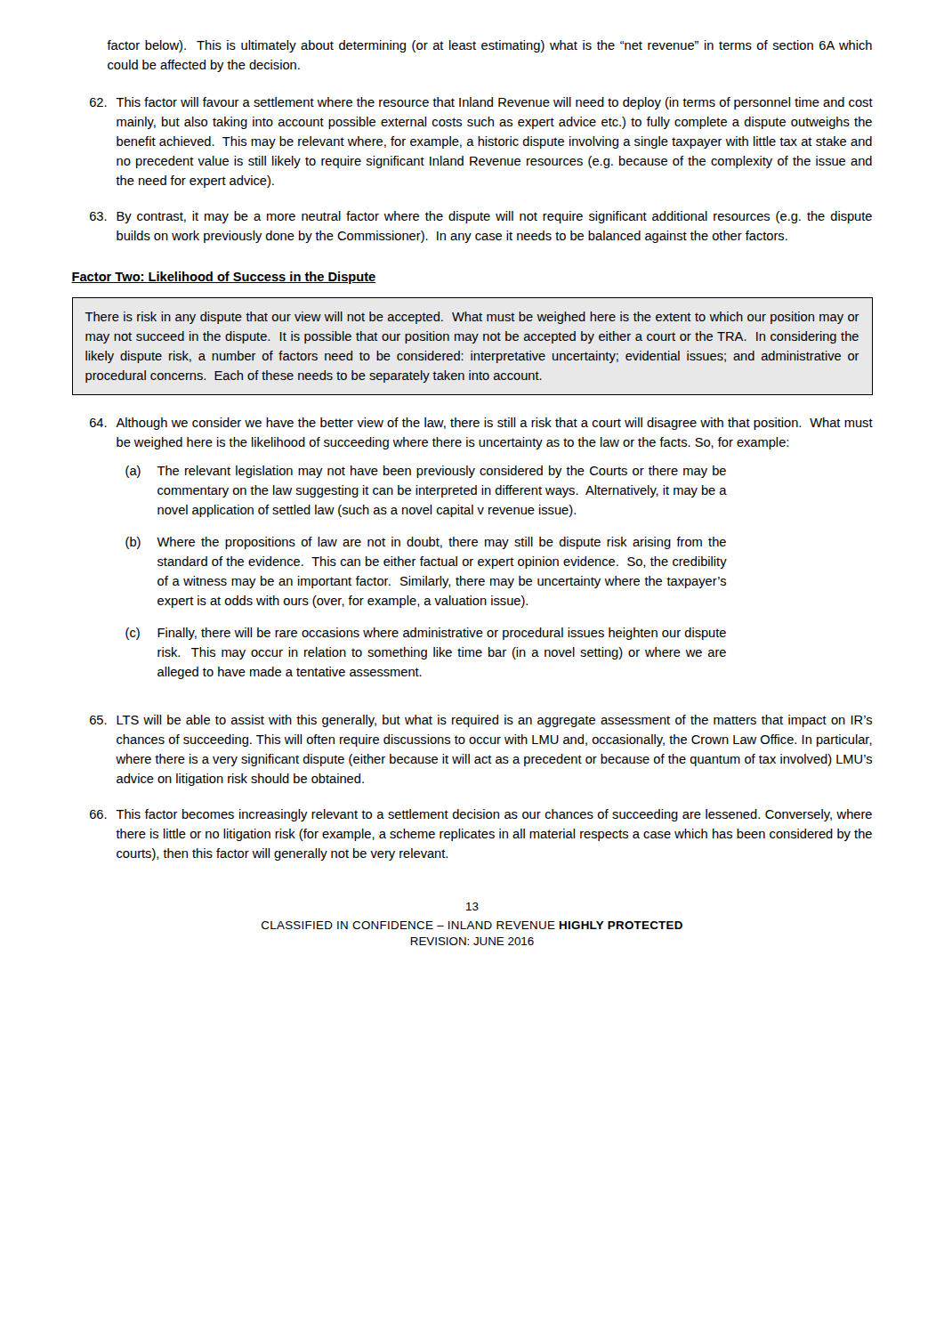factor below). This is ultimately about determining (or at least estimating) what is the “net revenue” in terms of section 6A which could be affected by the decision.
62.
This factor will favour a settlement where the resource that Inland Revenue will need to deploy (in terms of personnel time and cost mainly, but also taking into account possible external costs such as expert advice etc.) to fully complete a dispute outweighs the benefit achieved. This may be relevant where, for example, a historic dispute involving a single taxpayer with little tax at stake and no precedent value is still likely to require significant Inland Revenue resources (e.g. because of the complexity of the issue and the need for expert advice).
63.
By contrast, it may be a more neutral factor where the dispute will not require significant additional resources (e.g. the dispute builds on work previously done by the Commissioner). In any case it needs to be balanced against the other factors.
Factor Two: Likelihood of Success in the Dispute
There is risk in any dispute that our view will not be accepted. What must be weighed here is the extent to which our position may or may not succeed in the dispute. It is possible that our position may not be accepted by either a court or the TRA. In considering the likely dispute risk, a number of factors need to be considered: interpretative uncertainty; evidential issues; and administrative or procedural concerns. Each of these needs to be separately taken into account.
64.
Although we consider we have the better view of the law, there is still a risk that a court will disagree with that position. What must be weighed here is the likelihood of succeeding where there is uncertainty as to the law or the facts. So, for example:
(a)
The relevant legislation may not have been previously considered by the Courts or there may be commentary on the law suggesting it can be interpreted in different ways. Alternatively, it may be a novel application of settled law (such as a novel capital v revenue issue).
(b)
Where the propositions of law are not in doubt, there may still be dispute risk arising from the standard of the evidence. This can be either factual or expert opinion evidence. So, the credibility of a witness may be an important factor. Similarly, there may be uncertainty where the taxpayer’s expert is at odds with ours (over, for example, a valuation issue).
(c)
Finally, there will be rare occasions where administrative or procedural issues heighten our dispute risk. This may occur in relation to something like time bar (in a novel setting) or where we are alleged to have made a tentative assessment.
65.
LTS will be able to assist with this generally, but what is required is an aggregate assessment of the matters that impact on IR’s chances of succeeding. This will often require discussions to occur with LMU and, occasionally, the Crown Law Office. In particular, where there is a very significant dispute (either because it will act as a precedent or because of the quantum of tax involved) LMU’s advice on litigation risk should be obtained.
66.
This factor becomes increasingly relevant to a settlement decision as our chances of succeeding are lessened. Conversely, where there is little or no litigation risk (for example, a scheme replicates in all material respects a case which has been considered by the courts), then this factor will generally not be very relevant.
13
CLASSIFIED IN CONFIDENCE – INLAND REVENUE HIGHLY PROTECTED
REVISION: JUNE 2016